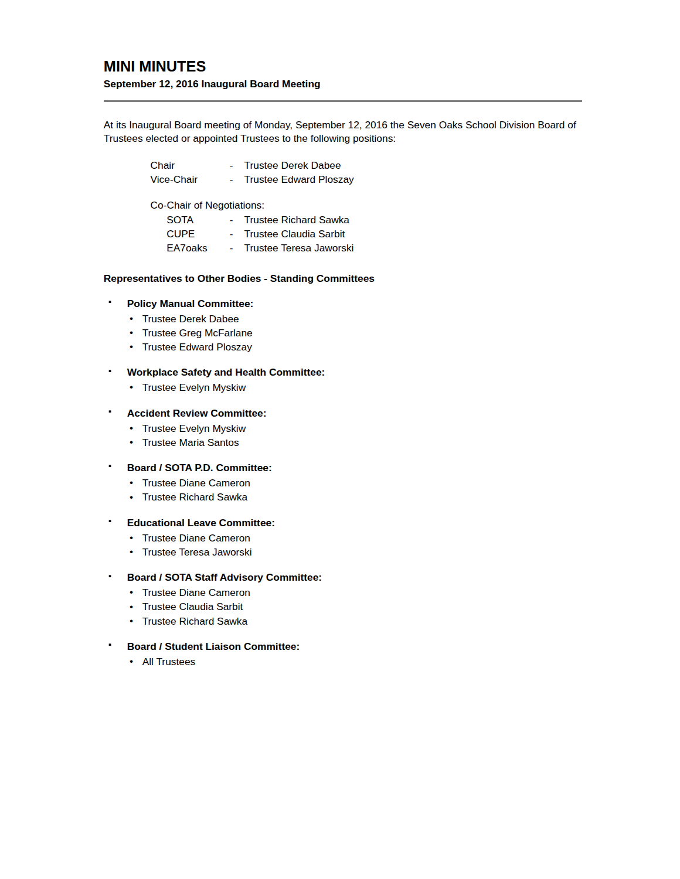MINI MINUTES
September 12, 2016 Inaugural Board Meeting
At its Inaugural Board meeting of Monday, September 12, 2016 the Seven Oaks School Division Board of Trustees elected or appointed Trustees to the following positions:
| Chair | - | Trustee Derek Dabee |
| Vice-Chair | - | Trustee Edward Ploszay |
| Co-Chair of Negotiations: |
| SOTA | - | Trustee Richard Sawka |
| CUPE | - | Trustee Claudia Sarbit |
| EA7oaks | - | Trustee Teresa Jaworski |
Representatives to Other Bodies - Standing Committees
Policy Manual Committee:
Trustee Derek Dabee
Trustee Greg McFarlane
Trustee Edward Ploszay
Workplace Safety and Health Committee:
Trustee Evelyn Myskiw
Accident Review Committee:
Trustee Evelyn Myskiw
Trustee Maria Santos
Board / SOTA P.D. Committee:
Trustee Diane Cameron
Trustee Richard Sawka
Educational Leave Committee:
Trustee Diane Cameron
Trustee Teresa Jaworski
Board / SOTA Staff Advisory Committee:
Trustee Diane Cameron
Trustee Claudia Sarbit
Trustee Richard Sawka
Board / Student Liaison Committee:
All Trustees